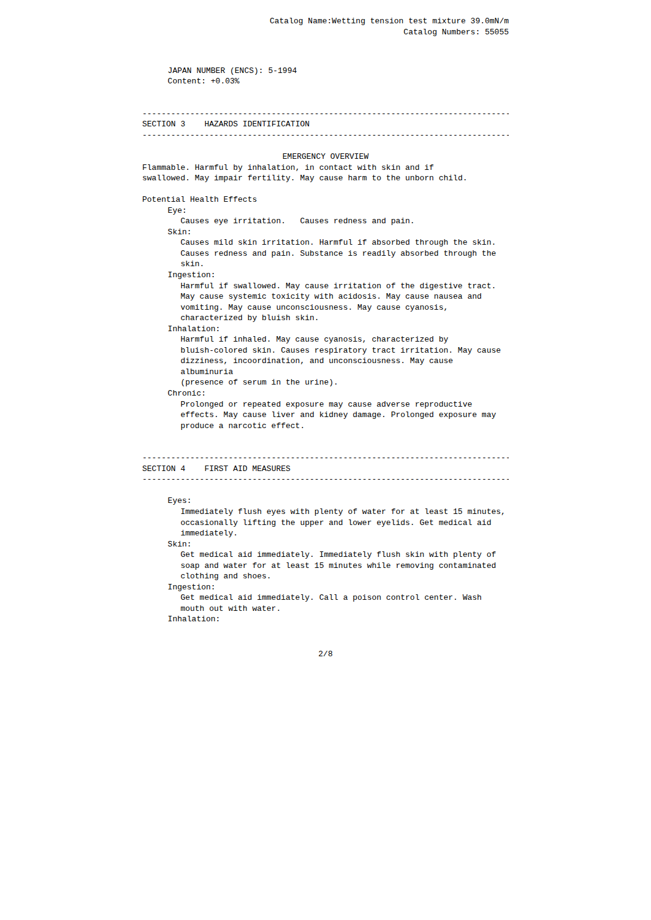Catalog Name:Wetting tension test mixture 39.0mN/m Catalog Numbers: 55055
JAPAN NUMBER (ENCS): 5-1994
Content: +0.03%
------------------------------------------------------------------------------
SECTION 3 HAZARDS IDENTIFICATION
------------------------------------------------------------------------------
EMERGENCY OVERVIEW
Flammable. Harmful by inhalation, in contact with skin and if
swallowed. May impair fertility. May cause harm to the unborn child.
Potential Health Effects
Eye:
Causes eye irritation. Causes redness and pain.
Skin:
Causes mild skin irritation. Harmful if absorbed through the skin.
Causes redness and pain. Substance is readily absorbed through the
skin.
Ingestion:
Harmful if swallowed. May cause irritation of the digestive tract.
May cause systemic toxicity with acidosis. May cause nausea and
vomiting. May cause unconsciousness. May cause cyanosis,
characterized by bluish skin.
Inhalation:
Harmful if inhaled. May cause cyanosis, characterized by
bluish-colored skin. Causes respiratory tract irritation. May cause
dizziness, incoordination, and unconsciousness. May cause albuminuria
(presence of serum in the urine).
Chronic:
Prolonged or repeated exposure may cause adverse reproductive
effects. May cause liver and kidney damage. Prolonged exposure may
produce a narcotic effect.
------------------------------------------------------------------------------
SECTION 4 FIRST AID MEASURES
------------------------------------------------------------------------------
Eyes:
Immediately flush eyes with plenty of water for at least 15 minutes,
occasionally lifting the upper and lower eyelids. Get medical aid
immediately.
Skin:
Get medical aid immediately. Immediately flush skin with plenty of
soap and water for at least 15 minutes while removing contaminated
clothing and shoes.
Ingestion:
Get medical aid immediately. Call a poison control center. Wash
mouth out with water.
Inhalation:
2/8